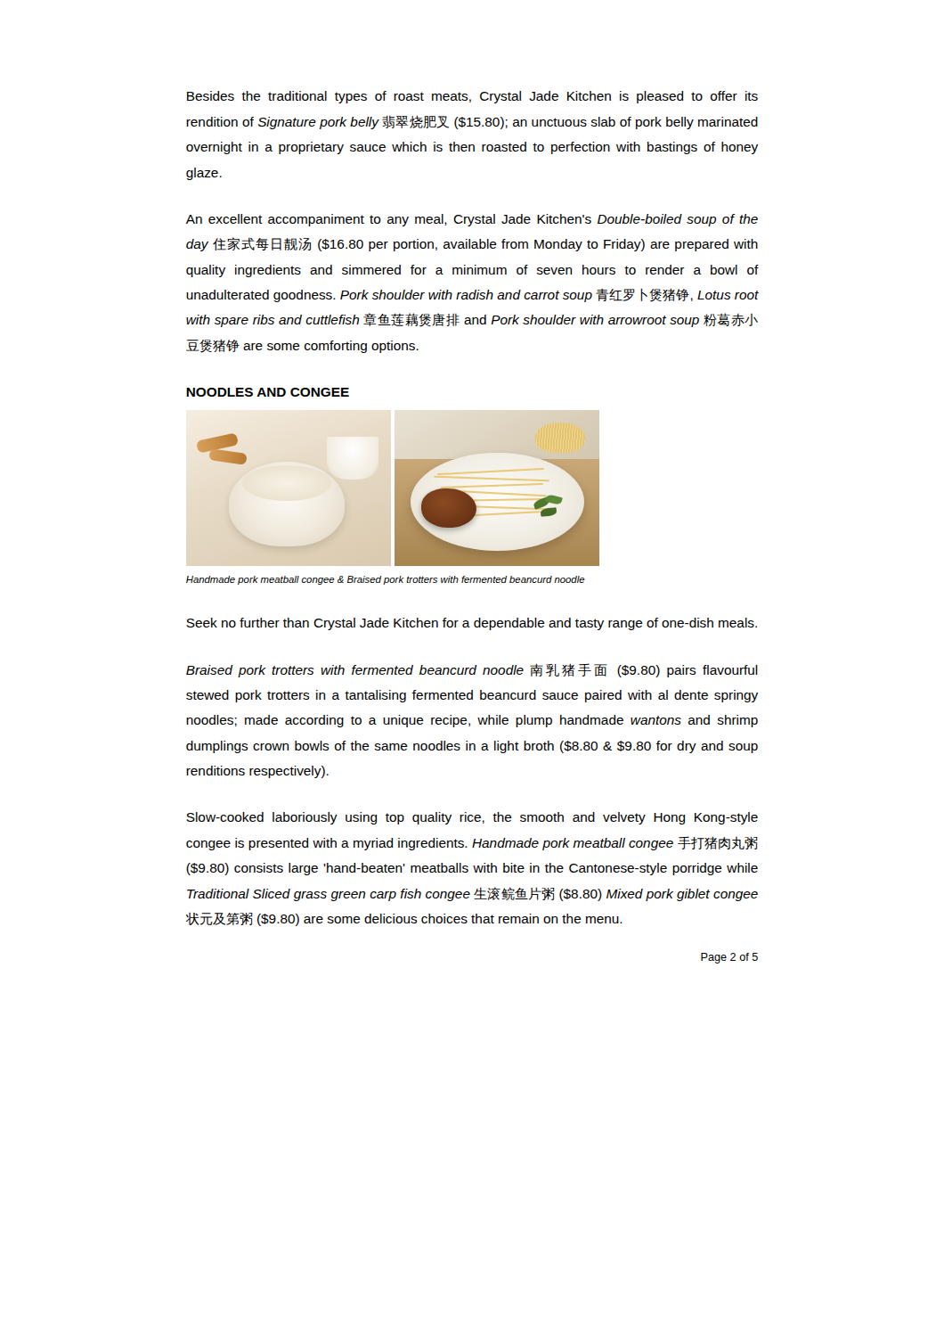Besides the traditional types of roast meats, Crystal Jade Kitchen is pleased to offer its rendition of Signature pork belly 翡翠烧肥叉 ($15.80); an unctuous slab of pork belly marinated overnight in a proprietary sauce which is then roasted to perfection with bastings of honey glaze.
An excellent accompaniment to any meal, Crystal Jade Kitchen's Double-boiled soup of the day 住家式每日靓汤 ($16.80 per portion, available from Monday to Friday) are prepared with quality ingredients and simmered for a minimum of seven hours to render a bowl of unadulterated goodness. Pork shoulder with radish and carrot soup 青红罗卜煲猪铮, Lotus root with spare ribs and cuttlefish 章鱼莲藕煲唐排 and Pork shoulder with arrowroot soup 粉葛赤小豆煲猪铮 are some comforting options.
NOODLES AND CONGEE
Handmade pork meatball congee & Braised pork trotters with fermented beancurd noodle
Seek no further than Crystal Jade Kitchen for a dependable and tasty range of one-dish meals.
Braised pork trotters with fermented beancurd noodle 南乳猪手面 ($9.80) pairs flavourful stewed pork trotters in a tantalising fermented beancurd sauce paired with al dente springy noodles; made according to a unique recipe, while plump handmade wantons and shrimp dumplings crown bowls of the same noodles in a light broth ($8.80 & $9.80 for dry and soup renditions respectively).
Slow-cooked laboriously using top quality rice, the smooth and velvety Hong Kong-style congee is presented with a myriad ingredients. Handmade pork meatball congee 手打猪肉丸粥 ($9.80) consists large 'hand-beaten' meatballs with bite in the Cantonese-style porridge while Traditional Sliced grass green carp fish congee 生滚鲩鱼片粥 ($8.80) Mixed pork giblet congee 状元及第粥 ($9.80) are some delicious choices that remain on the menu.
Page 2 of 5